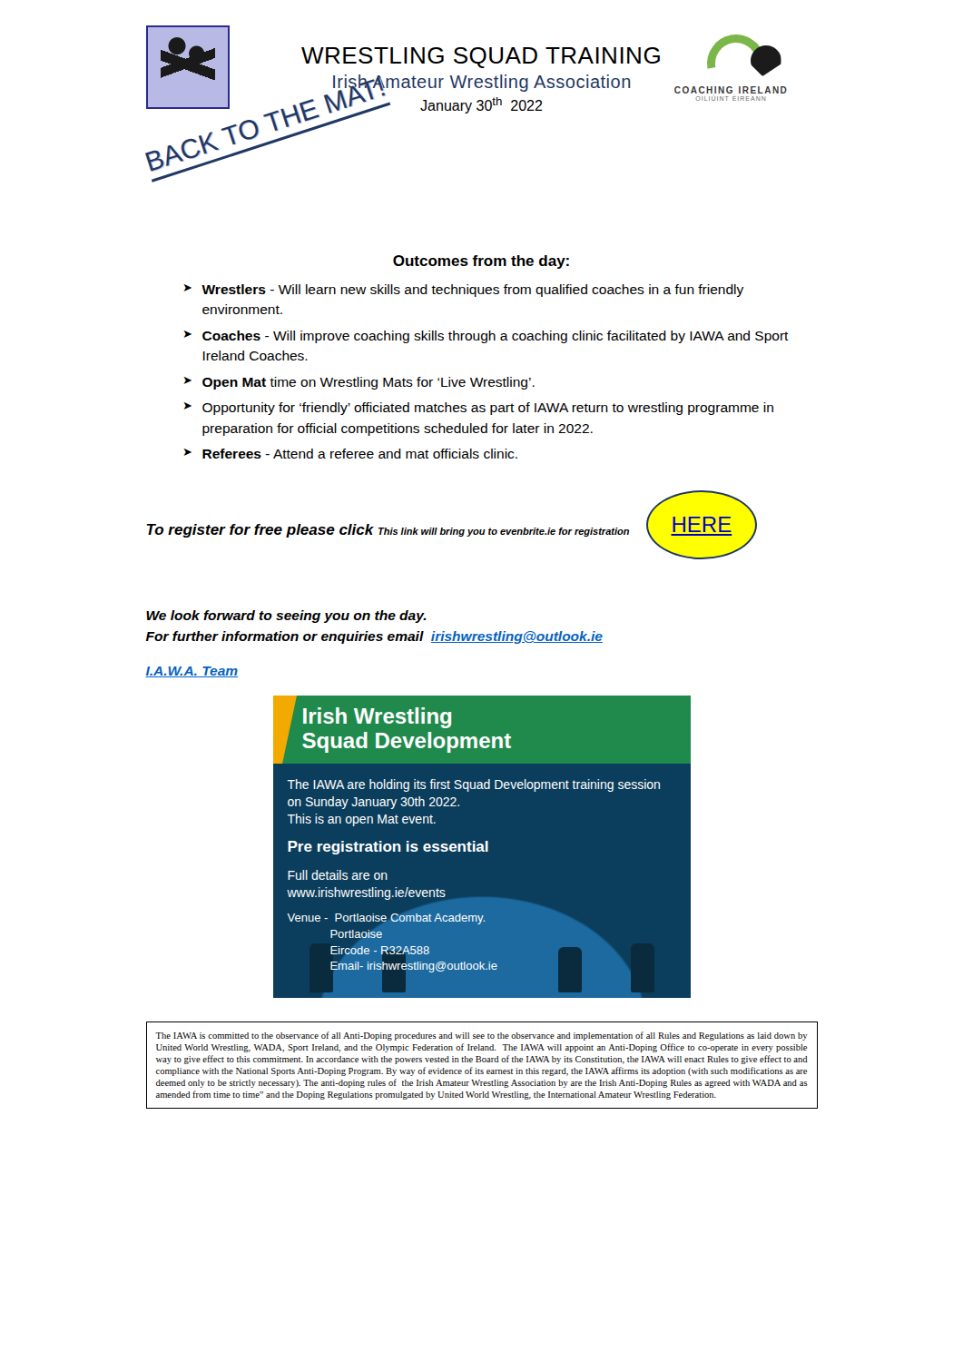COACHING IRELAND
OILIÚINT ÉIREANN
WRESTLING SQUAD TRAINING
Irish Amateur Wrestling Association
January 30th 2022
BACK TO THE MAT!
Outcomes from the day:
Wrestlers - Will learn new skills and techniques from qualified coaches in a fun friendly environment.
Coaches - Will improve coaching skills through a coaching clinic facilitated by IAWA and Sport Ireland Coaches.
Open Mat time on Wrestling Mats for ‘Live Wrestling’.
Opportunity for ‘friendly’ officiated matches as part of IAWA return to wrestling programme in preparation for official competitions scheduled for later in 2022.
Referees - Attend a referee and mat officials clinic.
To register for free please click This link will bring you to evenbrite.ie for registration HERE
We look forward to seeing you on the day.
For further information or enquiries email irishwrestling@outlook.ie
I.A.W.A. Team
Irish Wrestling
Squad Development
The IAWA are holding its first Squad Development training session on Sunday January 30th 2022.
This is an open Mat event.
Pre registration is essential
Full details are on
www.irishwrestling.ie/events
Venue - Portlaoise Combat Academy.
Portlaoise
Eircode - R32A588
Email- irishwrestling@outlook.ie
The IAWA is committed to the observance of all Anti-Doping procedures and will see to the observance and implementation of all Rules and Regulations as laid down by United World Wrestling, WADA, Sport Ireland, and the Olympic Federation of Ireland. The IAWA will appoint an Anti-Doping Office to co-operate in every possible way to give effect to this commitment. In accordance with the powers vested in the Board of the IAWA by its Constitution, the IAWA will enact Rules to give effect to and compliance with the National Sports Anti-Doping Program. By way of evidence of its earnest in this regard, the IAWA affirms its adoption (with such modifications as are deemed only to be strictly necessary). The anti-doping rules of the Irish Amateur Wrestling Association by are the Irish Anti-Doping Rules as agreed with WADA and as amended from time to time” and the Doping Regulations promulgated by United World Wrestling, the International Amateur Wrestling Federation.